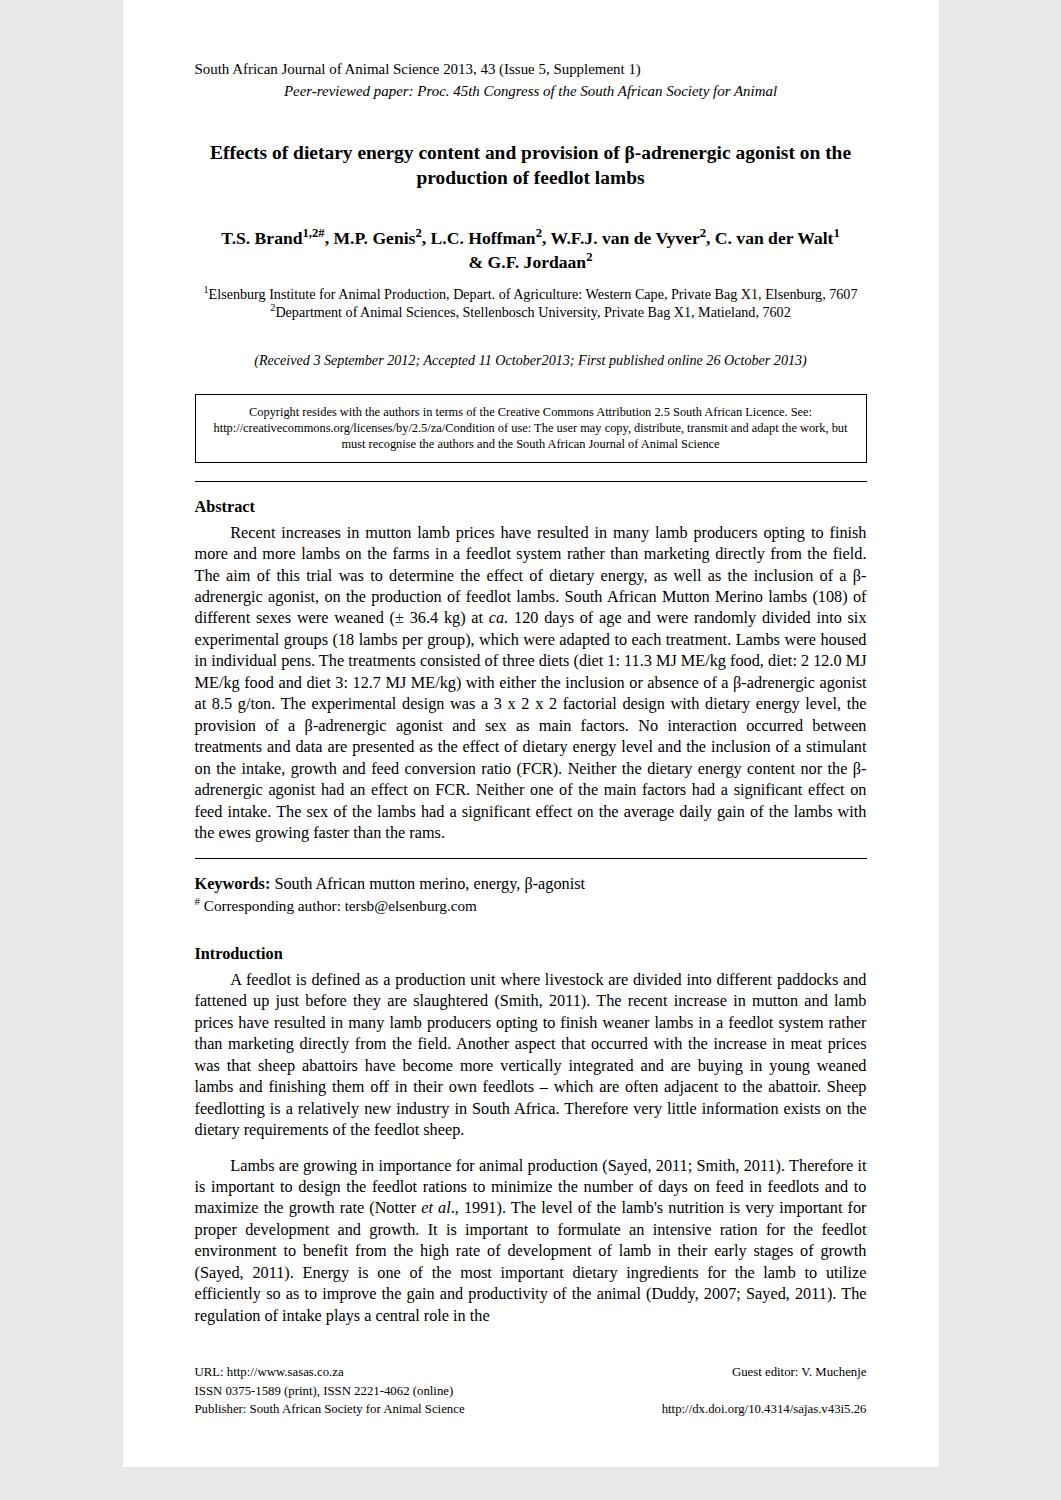South African Journal of Animal Science 2013, 43 (Issue 5, Supplement 1)
Peer-reviewed paper: Proc. 45th Congress of the South African Society for Animal
Effects of dietary energy content and provision of β-adrenergic agonist on the production of feedlot lambs
T.S. Brand1,2#, M.P. Genis2, L.C. Hoffman2, W.F.J. van de Vyver2, C. van der Walt1
& G.F. Jordaan2
1Elsenburg Institute for Animal Production, Depart. of Agriculture: Western Cape, Private Bag X1, Elsenburg, 7607
2Department of Animal Sciences, Stellenbosch University, Private Bag X1, Matieland, 7602
(Received 3 September 2012; Accepted 11 October2013; First published online 26 October 2013)
Copyright resides with the authors in terms of the Creative Commons Attribution 2.5 South African Licence. See:
http://creativecommons.org/licenses/by/2.5/za/Condition of use: The user may copy, distribute, transmit and adapt the work, but must recognise the authors and the South African Journal of Animal Science
Abstract
Recent increases in mutton lamb prices have resulted in many lamb producers opting to finish more and more lambs on the farms in a feedlot system rather than marketing directly from the field. The aim of this trial was to determine the effect of dietary energy, as well as the inclusion of a β-adrenergic agonist, on the production of feedlot lambs. South African Mutton Merino lambs (108) of different sexes were weaned (± 36.4 kg) at ca. 120 days of age and were randomly divided into six experimental groups (18 lambs per group), which were adapted to each treatment. Lambs were housed in individual pens. The treatments consisted of three diets (diet 1: 11.3 MJ ME/kg food, diet: 2 12.0 MJ ME/kg food and diet 3: 12.7 MJ ME/kg) with either the inclusion or absence of a β-adrenergic agonist at 8.5 g/ton. The experimental design was a 3 x 2 x 2 factorial design with dietary energy level, the provision of a β-adrenergic agonist and sex as main factors. No interaction occurred between treatments and data are presented as the effect of dietary energy level and the inclusion of a stimulant on the intake, growth and feed conversion ratio (FCR). Neither the dietary energy content nor the β-adrenergic agonist had an effect on FCR. Neither one of the main factors had a significant effect on feed intake. The sex of the lambs had a significant effect on the average daily gain of the lambs with the ewes growing faster than the rams.
Keywords: South African mutton merino, energy, β-agonist
# Corresponding author: tersb@elsenburg.com
Introduction
A feedlot is defined as a production unit where livestock are divided into different paddocks and fattened up just before they are slaughtered (Smith, 2011). The recent increase in mutton and lamb prices have resulted in many lamb producers opting to finish weaner lambs in a feedlot system rather than marketing directly from the field. Another aspect that occurred with the increase in meat prices was that sheep abattoirs have become more vertically integrated and are buying in young weaned lambs and finishing them off in their own feedlots – which are often adjacent to the abattoir. Sheep feedlotting is a relatively new industry in South Africa. Therefore very little information exists on the dietary requirements of the feedlot sheep.
Lambs are growing in importance for animal production (Sayed, 2011; Smith, 2011). Therefore it is important to design the feedlot rations to minimize the number of days on feed in feedlots and to maximize the growth rate (Notter et al., 1991). The level of the lamb's nutrition is very important for proper development and growth. It is important to formulate an intensive ration for the feedlot environment to benefit from the high rate of development of lamb in their early stages of growth (Sayed, 2011). Energy is one of the most important dietary ingredients for the lamb to utilize efficiently so as to improve the gain and productivity of the animal (Duddy, 2007; Sayed, 2011). The regulation of intake plays a central role in the
URL: http://www.sasas.co.za
Guest editor: V. Muchenje
ISSN 0375-1589 (print), ISSN 2221-4062 (online)
Publisher: South African Society for Animal Science
http://dx.doi.org/10.4314/sajas.v43i5.26